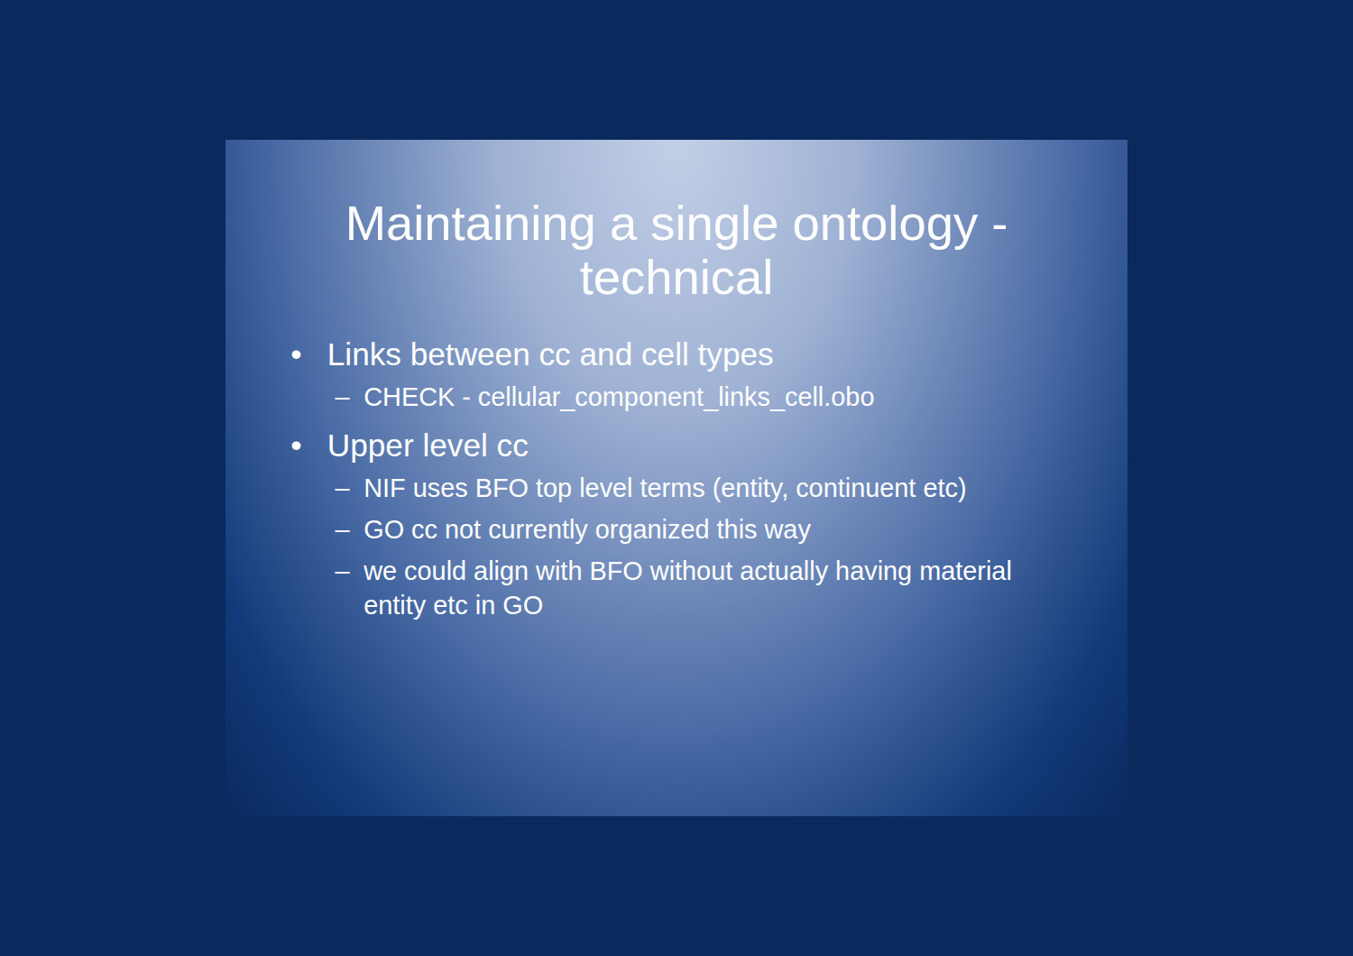Maintaining a single ontology - technical
Links between cc and cell types
CHECK - cellular_component_links_cell.obo
Upper level cc
NIF uses BFO top level terms (entity, continuent etc)
GO cc not currently organized this way
we could align with BFO without actually having material entity etc in GO